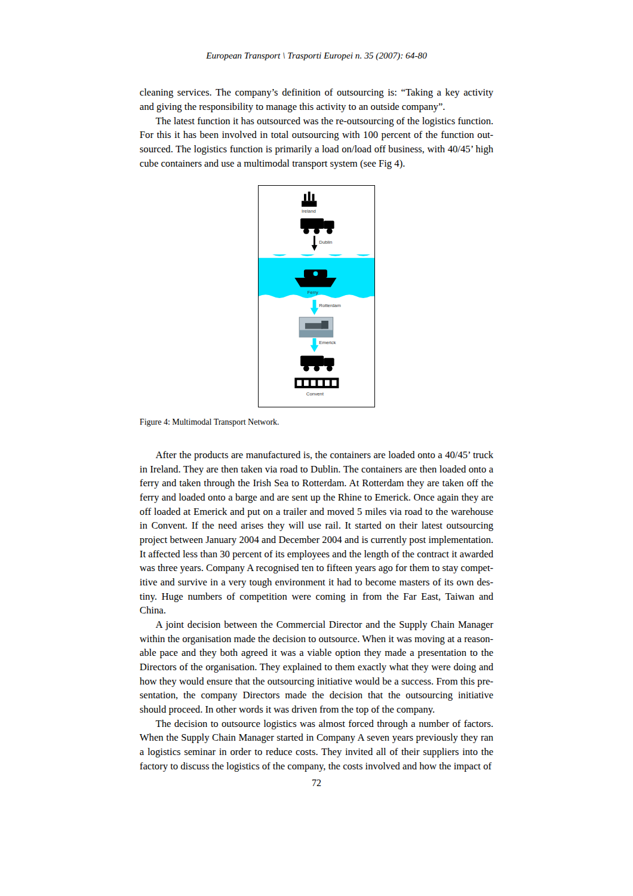European Transport \ Trasporti Europei n. 35 (2007): 64-80
cleaning services. The company’s definition of outsourcing is: “Taking a key activity and giving the responsibility to manage this activity to an outside company”.
The latest function it has outsourced was the re-outsourcing of the logistics function. For this it has been involved in total outsourcing with 100 percent of the function outsourced. The logistics function is primarily a load on/load off business, with 40/45’ high cube containers and use a multimodal transport system (see Fig 4).
Ireland Dublin Ferry Rotterdam Emerick Convent
Figure 4: Multimodal Transport Network.
After the products are manufactured is, the containers are loaded onto a 40/45’ truck in Ireland. They are then taken via road to Dublin. The containers are then loaded onto a ferry and taken through the Irish Sea to Rotterdam. At Rotterdam they are taken off the ferry and loaded onto a barge and are sent up the Rhine to Emerick. Once again they are off loaded at Emerick and put on a trailer and moved 5 miles via road to the warehouse in Convent. If the need arises they will use rail. It started on their latest outsourcing project between January 2004 and December 2004 and is currently post implementation. It affected less than 30 percent of its employees and the length of the contract it awarded was three years. Company A recognised ten to fifteen years ago for them to stay competitive and survive in a very tough environment it had to become masters of its own destiny. Huge numbers of competition were coming in from the Far East, Taiwan and China.
A joint decision between the Commercial Director and the Supply Chain Manager within the organisation made the decision to outsource. When it was moving at a reasonable pace and they both agreed it was a viable option they made a presentation to the Directors of the organisation. They explained to them exactly what they were doing and how they would ensure that the outsourcing initiative would be a success. From this presentation, the company Directors made the decision that the outsourcing initiative should proceed. In other words it was driven from the top of the company.
The decision to outsource logistics was almost forced through a number of factors. When the Supply Chain Manager started in Company A seven years previously they ran a logistics seminar in order to reduce costs. They invited all of their suppliers into the factory to discuss the logistics of the company, the costs involved and how the impact of
72